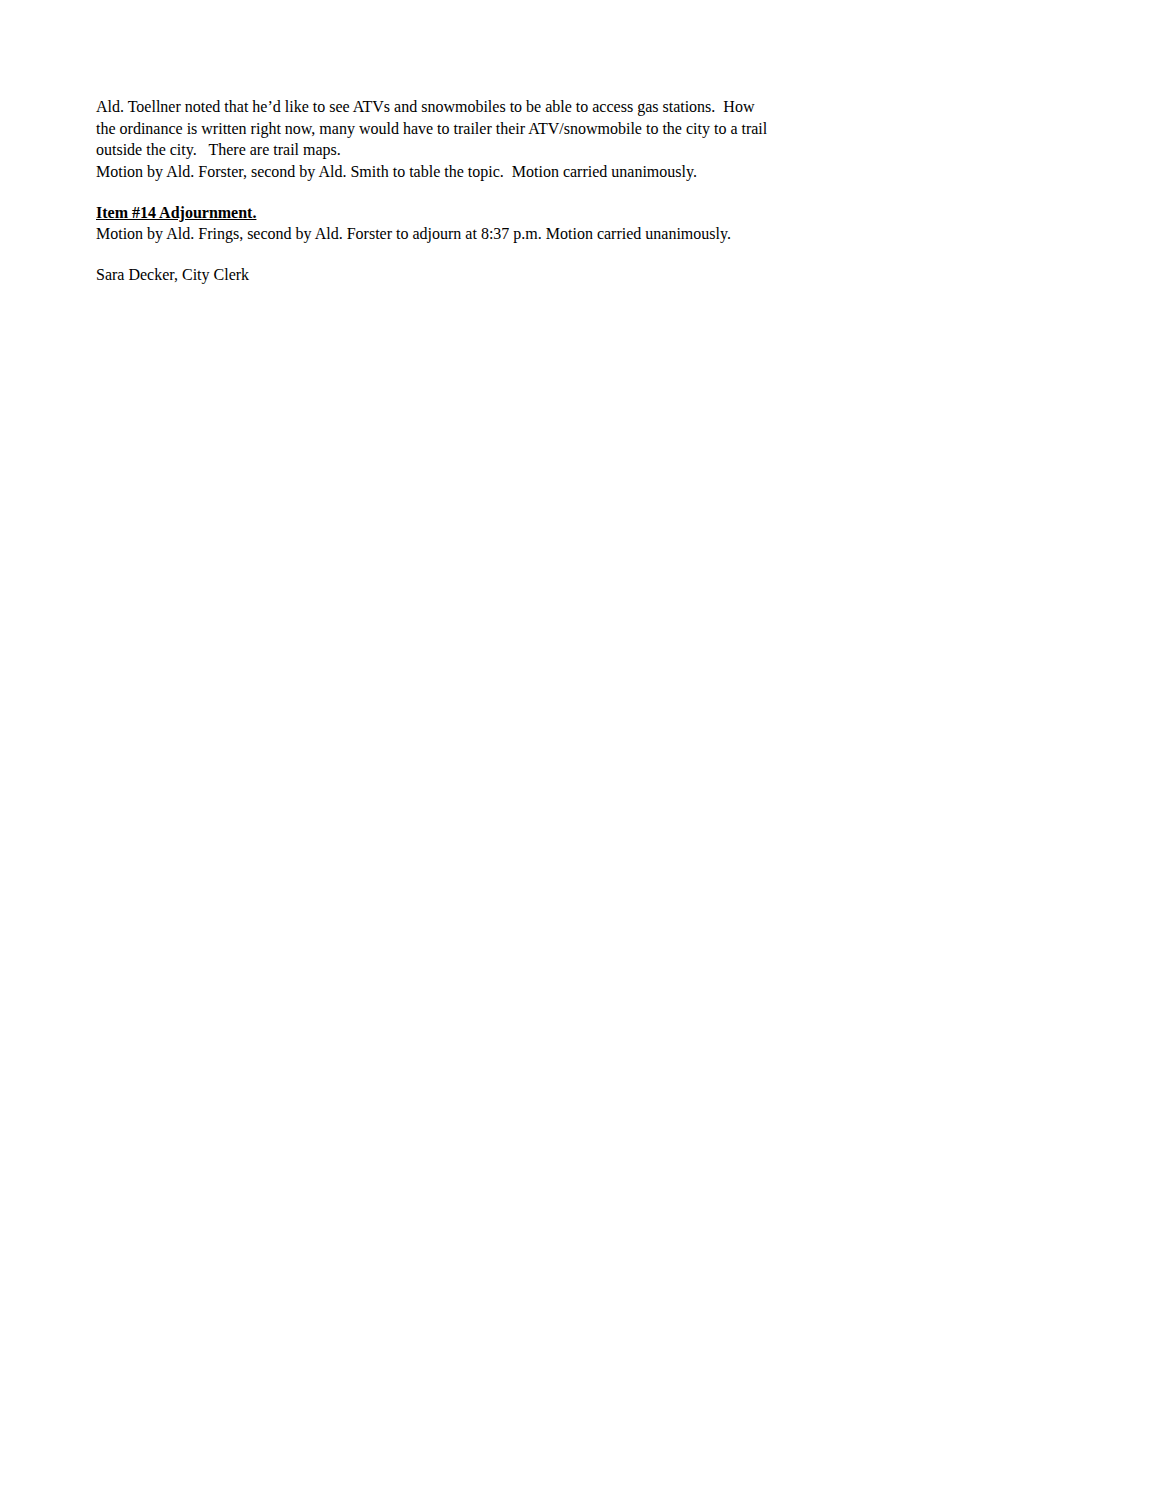Ald. Toellner noted that he’d like to see ATVs and snowmobiles to be able to access gas stations. How the ordinance is written right now, many would have to trailer their ATV/snowmobile to the city to a trail outside the city. There are trail maps.
Motion by Ald. Forster, second by Ald. Smith to table the topic. Motion carried unanimously.
Item #14 Adjournment.
Motion by Ald. Frings, second by Ald. Forster to adjourn at 8:37 p.m. Motion carried unanimously.
Sara Decker, City Clerk